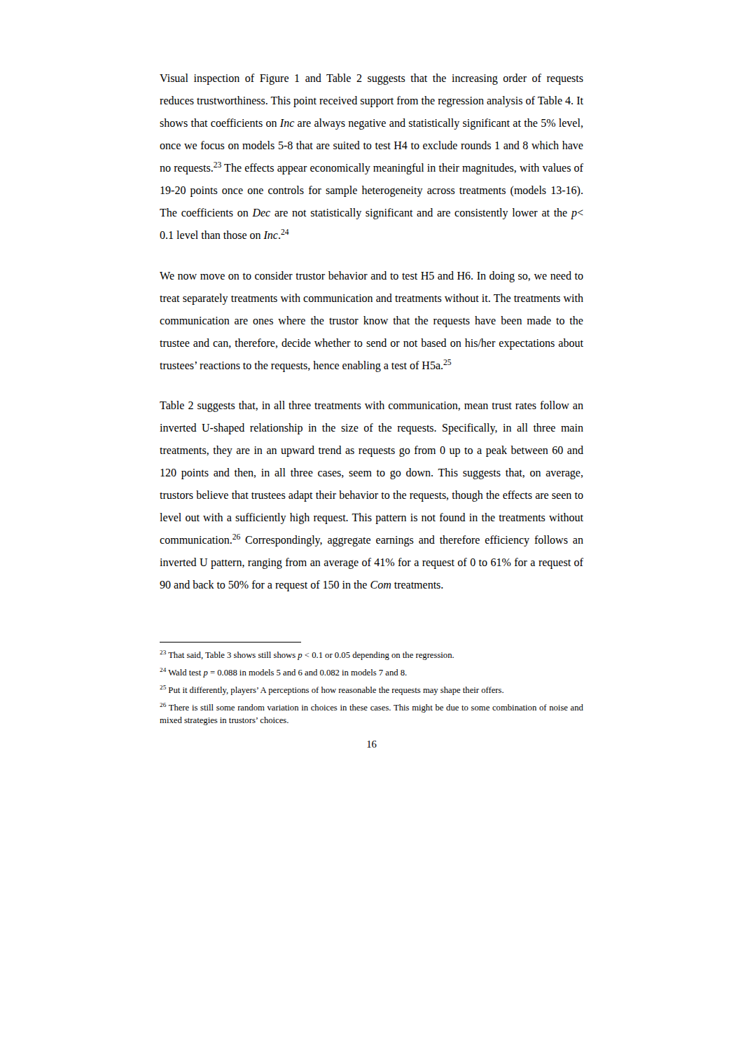Visual inspection of Figure 1 and Table 2 suggests that the increasing order of requests reduces trustworthiness. This point received support from the regression analysis of Table 4. It shows that coefficients on Inc are always negative and statistically significant at the 5% level, once we focus on models 5-8 that are suited to test H4 to exclude rounds 1 and 8 which have no requests.23 The effects appear economically meaningful in their magnitudes, with values of 19-20 points once one controls for sample heterogeneity across treatments (models 13-16). The coefficients on Dec are not statistically significant and are consistently lower at the p< 0.1 level than those on Inc.24
We now move on to consider trustor behavior and to test H5 and H6. In doing so, we need to treat separately treatments with communication and treatments without it. The treatments with communication are ones where the trustor know that the requests have been made to the trustee and can, therefore, decide whether to send or not based on his/her expectations about trustees’ reactions to the requests, hence enabling a test of H5a.25
Table 2 suggests that, in all three treatments with communication, mean trust rates follow an inverted U-shaped relationship in the size of the requests. Specifically, in all three main treatments, they are in an upward trend as requests go from 0 up to a peak between 60 and 120 points and then, in all three cases, seem to go down. This suggests that, on average, trustors believe that trustees adapt their behavior to the requests, though the effects are seen to level out with a sufficiently high request. This pattern is not found in the treatments without communication.26 Correspondingly, aggregate earnings and therefore efficiency follows an inverted U pattern, ranging from an average of 41% for a request of 0 to 61% for a request of 90 and back to 50% for a request of 150 in the Com treatments.
23 That said, Table 3 shows still shows p < 0.1 or 0.05 depending on the regression.
24 Wald test p = 0.088 in models 5 and 6 and 0.082 in models 7 and 8.
25 Put it differently, players’ A perceptions of how reasonable the requests may shape their offers.
26 There is still some random variation in choices in these cases. This might be due to some combination of noise and mixed strategies in trustors’ choices.
16